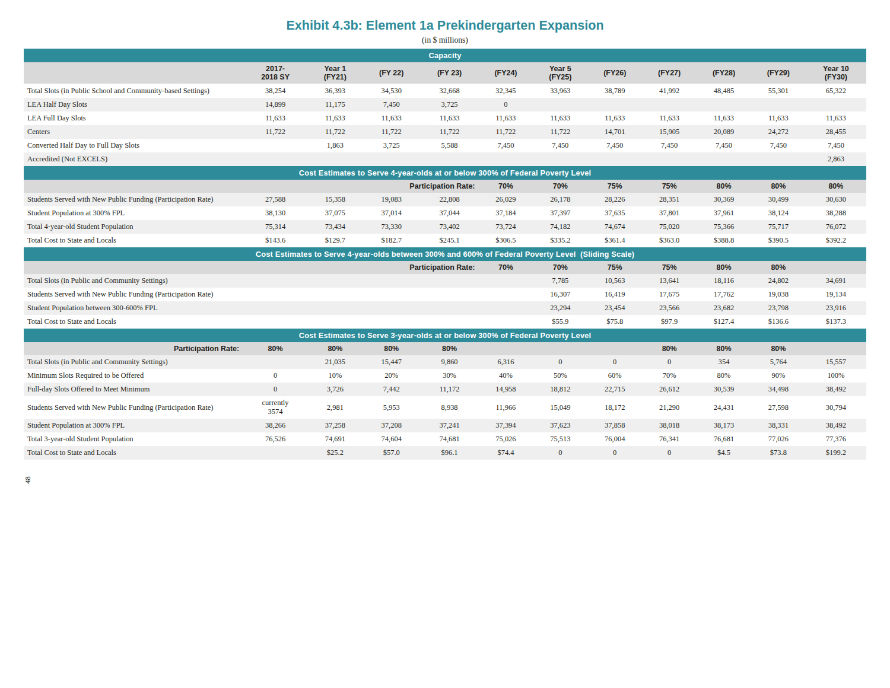Exhibit 4.3b: Element 1a Prekindergarten Expansion
(in $ millions)
| Capacity |
| | 2017- 2018 SY | Year 1 (FY21) | (FY 22) | (FY 23) | (FY24) | Year 5 (FY25) | (FY26) | (FY27) | (FY28) | (FY29) | Year 10 (FY30) |
| Total Slots (in Public School and Community-based Settings) | 38,254 | 36,393 | 34,530 | 32,668 | 32,345 | 33,963 | 38,789 | 41,992 | 48,485 | 55,301 | 65,322 |
| LEA Half Day Slots | 14,899 | 11,175 | 7,450 | 3,725 | 0 | | | | | | |
| LEA Full Day Slots | 11,633 | 11,633 | 11,633 | 11,633 | 11,633 | 11,633 | 11,633 | 11,633 | 11,633 | 11,633 | 11,633 |
| Centers | 11,722 | 11,722 | 11,722 | 11,722 | 11,722 | 11,722 | 14,701 | 15,905 | 20,089 | 24,272 | 28,455 |
| Converted Half Day to Full Day Slots | | 1,863 | 3,725 | 5,588 | 7,450 | 7,450 | 7,450 | 7,450 | 7,450 | 7,450 | 7,450 |
| Accredited (Not EXCELS) | | | | | | | | | | | 2,863 |
| Cost Estimates to Serve 4-year-olds at or below 300% of Federal Poverty Level |
| Participation Rate: | 70% | 70% | 75% | 75% | 80% | 80% | 80% |
| Students Served with New Public Funding (Participation Rate) | 27,588 | 15,358 | 19,083 | 22,808 | 26,029 | 26,178 | 28,226 | 28,351 | 30,369 | 30,499 | 30,630 |
| Student Population at 300% FPL | 38,130 | 37,075 | 37,014 | 37,044 | 37,184 | 37,397 | 37,635 | 37,801 | 37,961 | 38,124 | 38,288 |
| Total 4-year-old Student Population | 75,314 | 73,434 | 73,330 | 73,402 | 73,724 | 74,182 | 74,674 | 75,020 | 75,366 | 75,717 | 76,072 |
| Total Cost to State and Locals | $143.6 | $129.7 | $182.7 | $245.1 | $306.5 | $335.2 | $361.4 | $363.0 | $388.8 | $390.5 | $392.2 |
| Cost Estimates to Serve 4-year-olds between 300% and 600% of Federal Poverty Level (Sliding Scale) |
| Participation Rate: | 70% | 70% | 75% | 75% | 80% | 80% | |
| Total Slots (in Public and Community Settings) | | | | | | 7,785 | 10,563 | 13,641 | 18,116 | 24,802 | 34,691 |
| Students Served with New Public Funding (Participation Rate) | | | | | | 16,307 | 16,419 | 17,675 | 17,762 | 19,038 | 19,134 |
| Student Population between 300-600% FPL | | | | | | 23,294 | 23,454 | 23,566 | 23,682 | 23,798 | 23,916 |
| Total Cost to State and Locals | | | | | | $55.9 | $75.8 | $97.9 | $127.4 | $136.6 | $137.3 |
| Cost Estimates to Serve 3-year-olds at or below 300% of Federal Poverty Level |
| Participation Rate: | 80% | 80% | 80% | 80% | | | | 80% | 80% | 80% | |
| Total Slots (in Public and Community Settings) | | 21,035 | 15,447 | 9,860 | 6,316 | 0 | 0 | 0 | 354 | 5,764 | 15,557 |
| Minimum Slots Required to be Offered | 0 | 10% | 20% | 30% | 40% | 50% | 60% | 70% | 80% | 90% | 100% |
| Full-day Slots Offered to Meet Minimum | 0 | 3,726 | 7,442 | 11,172 | 14,958 | 18,812 | 22,715 | 26,612 | 30,539 | 34,498 | 38,492 |
| Students Served with New Public Funding (Participation Rate) | currently 3574 | 2,981 | 5,953 | 8,938 | 11,966 | 15,049 | 18,172 | 21,290 | 24,431 | 27,598 | 30,794 |
| Student Population at 300% FPL | 38,266 | 37,258 | 37,208 | 37,241 | 37,394 | 37,623 | 37,858 | 38,018 | 38,173 | 38,331 | 38,492 |
| Total 3-year-old Student Population | 76,526 | 74,691 | 74,604 | 74,681 | 75,026 | 75,513 | 76,004 | 76,341 | 76,681 | 77,026 | 77,376 |
| Total Cost to State and Locals | | $25.2 | $57.0 | $96.1 | $74.4 | 0 | 0 | 0 | $4.5 | $73.8 | $199.2 |
48